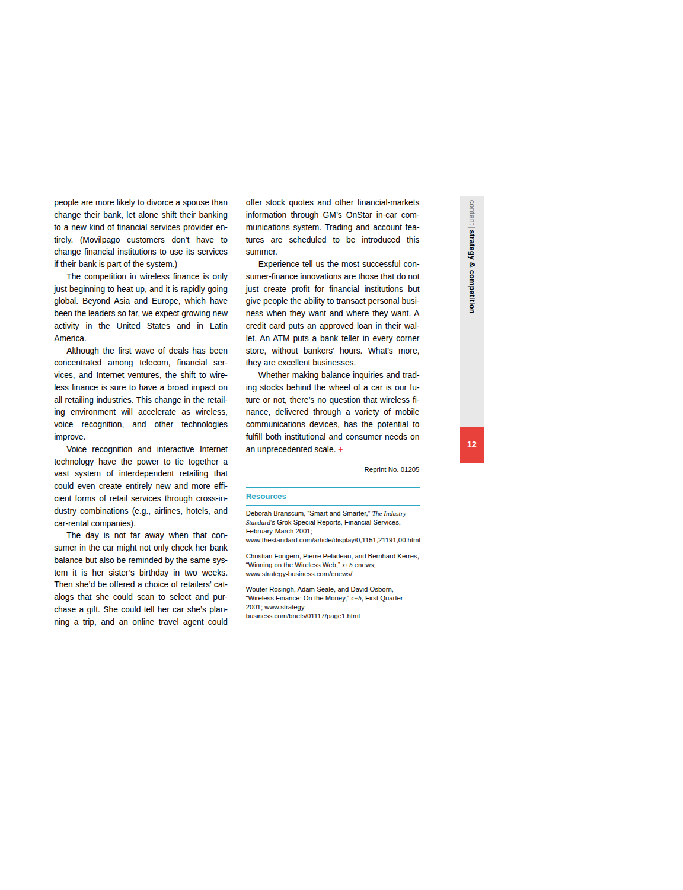content|strategy & competition
12
people are more likely to divorce a spouse than change their bank, let alone shift their banking to a new kind of financial services provider entirely. (Movilpago customers don’t have to change financial institutions to use its services if their bank is part of the system.)
The competition in wireless finance is only just beginning to heat up, and it is rapidly going global. Beyond Asia and Europe, which have been the leaders so far, we expect growing new activity in the United States and in Latin America.
Although the first wave of deals has been concentrated among telecom, financial services, and Internet ventures, the shift to wireless finance is sure to have a broad impact on all retailing industries. This change in the retailing environment will accelerate as wireless, voice recognition, and other technologies improve.
Voice recognition and interactive Internet technology have the power to tie together a vast system of interdependent retailing that could even create entirely new and more efficient forms of retail services through cross-industry combinations (e.g., airlines, hotels, and car-rental companies).
The day is not far away when that consumer in the car might not only check her bank balance but also be reminded by the same system it is her sister’s birthday in two weeks. Then she’d be offered a choice of retailers’ catalogs that she could scan to select and purchase a gift. She could tell her car she’s planning a trip, and an online travel agent could give her a list of flight departure times, airfares, and hotels with availability. She could then make all her reservations and use her mobile phone as an electronic ticket at the airline gate and room key at the hotel.
In a real scenario, Fidelity Investments and the General Motors Corporation will team up this spring to
offer stock quotes and other financial-markets information through GM’s OnStar in-car communications system. Trading and account features are scheduled to be introduced this summer.
Experience tell us the most successful consumer-finance innovations are those that do not just create profit for financial institutions but give people the ability to transact personal business when they want and where they want. A credit card puts an approved loan in their wallet. An ATM puts a bank teller in every corner store, without bankers’ hours. What’s more, they are excellent businesses.
Whether making balance inquiries and trading stocks behind the wheel of a car is our future or not, there’s no question that wireless finance, delivered through a variety of mobile communications devices, has the potential to fulfill both institutional and consumer needs on an unprecedented scale. +
Reprint No. 01205
Resources
Deborah Branscum, “Smart and Smarter,” The Industry Standard’s Grok Special Reports, Financial Services, February-March 2001; www.thestandard.com/article/display/0,1151,21191,00.html
Christian Fongern, Pierre Peladeau, and Bernhard Kerres, “Winning on the Wireless Web,” s+b enews; www.strategy-business.com/enews/
Wouter Rosingh, Adam Seale, and David Osborn, “Wireless Finance: On the Money,” s+b, First Quarter 2001; www.strategy-business.com/briefs/01117/page1.html
Thomas E. Webber, “The New Way to Shop: Why Marketers Covet Spots on Your Key Ring,” Wall Street Journal, February 26, 2001
Gregory L. White and Robert Tomisho, “Fidelity and GM Offer In-Car Trading Via OnStar,” Wall Street Journal, February 14, 2001
For more discussion of e-finance, visit the strategy+business Idea Exchange at www.strategy-business.com/ideaexchange/